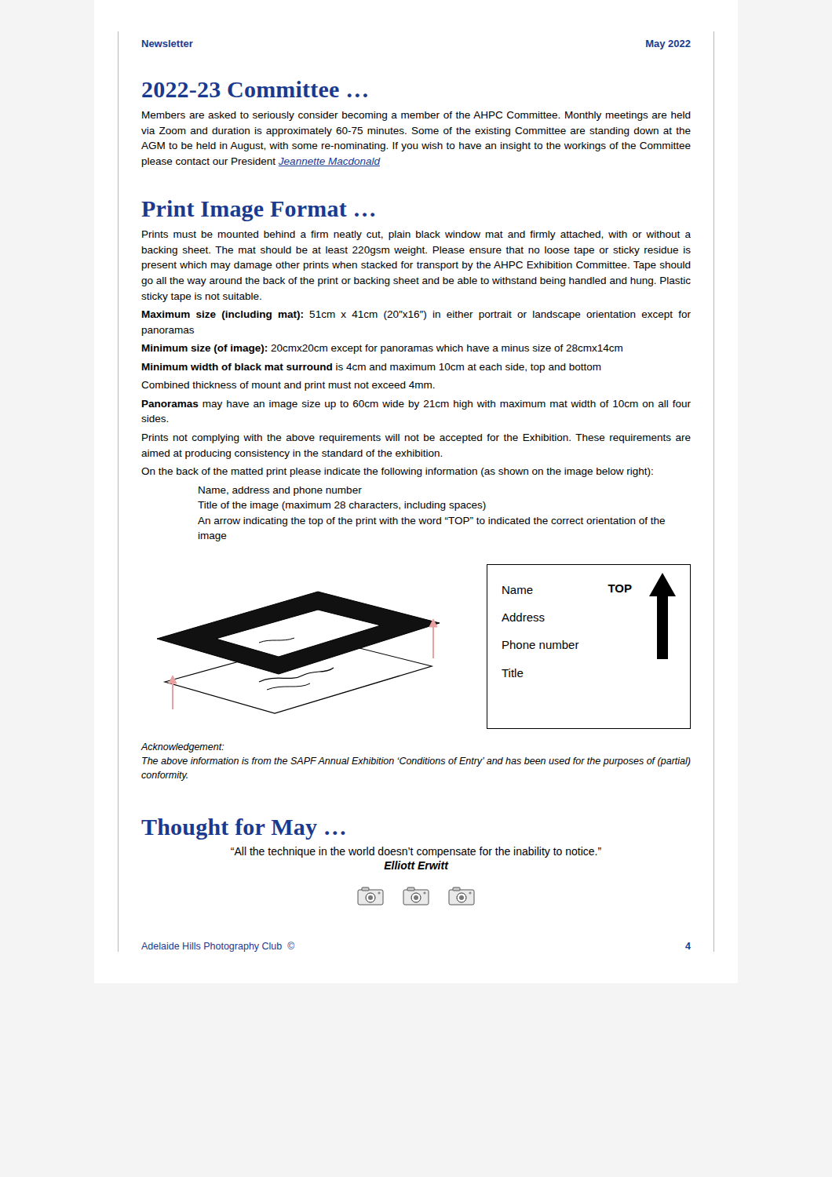Newsletter
May 2022
2022-23 Committee …
Members are asked to seriously consider becoming a member of the AHPC Committee. Monthly meetings are held via Zoom and duration is approximately 60-75 minutes. Some of the existing Committee are standing down at the AGM to be held in August, with some re-nominating. If you wish to have an insight to the workings of the Committee please contact our President Jeannette Macdonald
Print Image Format …
Prints must be mounted behind a firm neatly cut, plain black window mat and firmly attached, with or without a backing sheet. The mat should be at least 220gsm weight. Please ensure that no loose tape or sticky residue is present which may damage other prints when stacked for transport by the AHPC Exhibition Committee. Tape should go all the way around the back of the print or backing sheet and be able to withstand being handled and hung. Plastic sticky tape is not suitable.
Maximum size (including mat): 51cm x 41cm (20″x16″) in either portrait or landscape orientation except for panoramas
Minimum size (of image): 20cmx20cm except for panoramas which have a minus size of 28cmx14cm
Minimum width of black mat surround is 4cm and maximum 10cm at each side, top and bottom
Combined thickness of mount and print must not exceed 4mm.
Panoramas may have an image size up to 60cm wide by 21cm high with maximum mat width of 10cm on all four sides.
Prints not complying with the above requirements will not be accepted for the Exhibition. These requirements are aimed at producing consistency in the standard of the exhibition.
On the back of the matted print please indicate the following information (as shown on the image below right):
Name, address and phone number
Title of the image (maximum 28 characters, including spaces)
An arrow indicating the top of the print with the word “TOP” to indicated the correct orientation of the image
TOP
Name
Address
Phone number
Title
Acknowledgement:
The above information is from the SAPF Annual Exhibition ‘Conditions of Entry’ and has been used for the purposes of (partial) conformity.
Thought for May …
“All the technique in the world doesn’t compensate for the inability to notice.” Elliott Erwitt
Adelaide Hills Photography Club ©
4